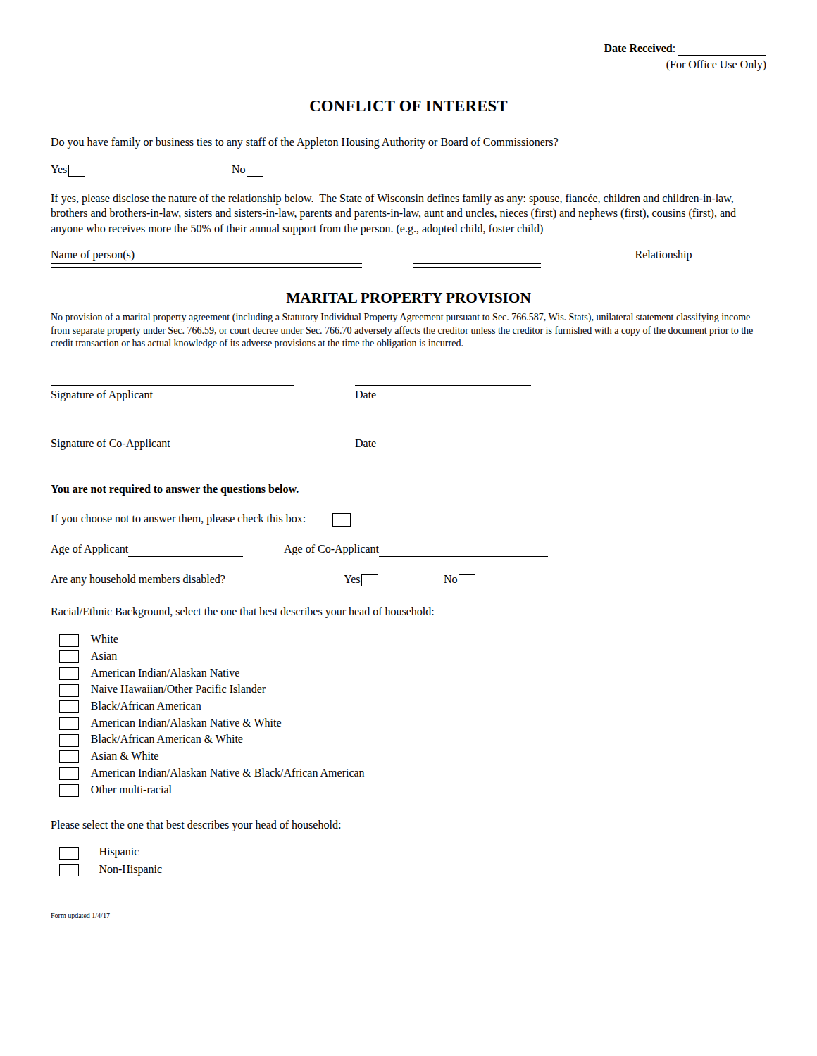Date Received: (For Office Use Only)
CONFLICT OF INTEREST
Do you have family or business ties to any staff of the Appleton Housing Authority or Board of Commissioners?
Yes No
If yes, please disclose the nature of the relationship below. The State of Wisconsin defines family as any: spouse, fiancée, children and children-in-law, brothers and brothers-in-law, sisters and sisters-in-law, parents and parents-in-law, aunt and uncles, nieces (first) and nephews (first), cousins (first), and anyone who receives more the 50% of their annual support from the person. (e.g., adopted child, foster child)
Name of person(s) Relationship
MARITAL PROPERTY PROVISION
No provision of a marital property agreement (including a Statutory Individual Property Agreement pursuant to Sec. 766.587, Wis. Stats), unilateral statement classifying income from separate property under Sec. 766.59, or court decree under Sec. 766.70 adversely affects the creditor unless the creditor is furnished with a copy of the document prior to the credit transaction or has actual knowledge of its adverse provisions at the time the obligation is incurred.
Signature of Applicant Date
Signature of Co-Applicant Date
You are not required to answer the questions below.
If you choose not to answer them, please check this box:
Age of Applicant Age of Co-Applicant
Are any household members disabled? Yes No
Racial/Ethnic Background, select the one that best describes your head of household:
White
Asian
American Indian/Alaskan Native
Naive Hawaiian/Other Pacific Islander
Black/African American
American Indian/Alaskan Native & White
Black/African American & White
Asian & White
American Indian/Alaskan Native & Black/African American
Other multi-racial
Please select the one that best describes your head of household:
Hispanic
Non-Hispanic
Form updated 1/4/17